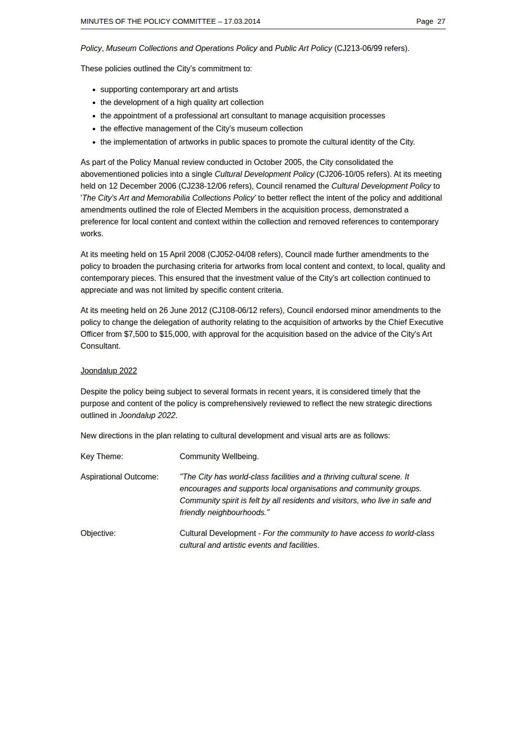Minutes of the Policy Committee – 17.03.2014 Page 27
Policy, Museum Collections and Operations Policy and Public Art Policy (CJ213-06/99 refers).
These policies outlined the City's commitment to:
supporting contemporary art and artists
the development of a high quality art collection
the appointment of a professional art consultant to manage acquisition processes
the effective management of the City's museum collection
the implementation of artworks in public spaces to promote the cultural identity of the City.
As part of the Policy Manual review conducted in October 2005, the City consolidated the abovementioned policies into a single Cultural Development Policy (CJ206-10/05 refers). At its meeting held on 12 December 2006 (CJ238-12/06 refers), Council renamed the Cultural Development Policy to 'The City's Art and Memorabilia Collections Policy' to better reflect the intent of the policy and additional amendments outlined the role of Elected Members in the acquisition process, demonstrated a preference for local content and context within the collection and removed references to contemporary works.
At its meeting held on 15 April 2008 (CJ052-04/08 refers), Council made further amendments to the policy to broaden the purchasing criteria for artworks from local content and context, to local, quality and contemporary pieces. This ensured that the investment value of the City's art collection continued to appreciate and was not limited by specific content criteria.
At its meeting held on 26 June 2012 (CJ108-06/12 refers), Council endorsed minor amendments to the policy to change the delegation of authority relating to the acquisition of artworks by the Chief Executive Officer from $7,500 to $15,000, with approval for the acquisition based on the advice of the City's Art Consultant.
Joondalup 2022
Despite the policy being subject to several formats in recent years, it is considered timely that the purpose and content of the policy is comprehensively reviewed to reflect the new strategic directions outlined in Joondalup 2022.
New directions in the plan relating to cultural development and visual arts are as follows:
Key Theme:
Community Wellbeing.
Aspirational Outcome:
"The City has world-class facilities and a thriving cultural scene. It encourages and supports local organisations and community groups. Community spirit is felt by all residents and visitors, who live in safe and friendly neighbourhoods."
Objective:
Cultural Development - For the community to have access to world-class cultural and artistic events and facilities.